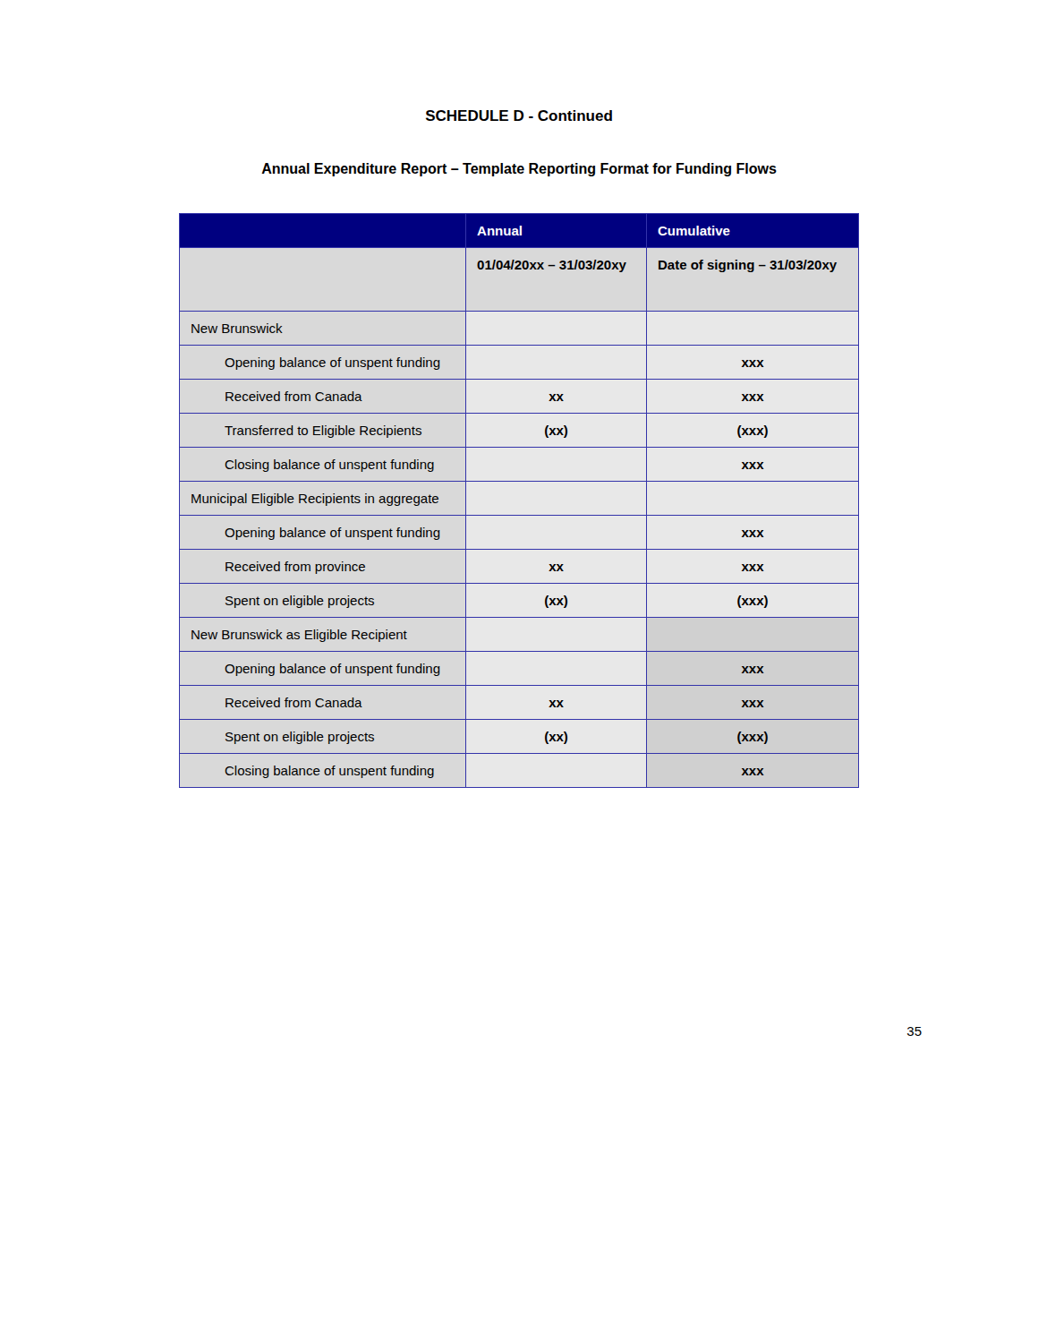SCHEDULE D - Continued
Annual Expenditure Report – Template Reporting Format for Funding Flows
| | Annual | Cumulative |
| --- | --- | --- |
| | 01/04/20xx – 31/03/20xy | Date of signing – 31/03/20xy |
| New Brunswick | | |
| Opening balance of unspent funding | | xxx |
| Received from Canada | xx | xxx |
| Transferred to Eligible Recipients | (xx) | (xxx) |
| Closing balance of unspent funding | | xxx |
| Municipal Eligible Recipients in aggregate | | |
| Opening balance of unspent funding | | xxx |
| Received from province | xx | xxx |
| Spent on eligible projects | (xx) | (xxx) |
| New Brunswick as Eligible Recipient | | |
| Opening balance of unspent funding | | xxx |
| Received from Canada | xx | xxx |
| Spent on eligible projects | (xx) | (xxx) |
| Closing balance of unspent funding | | xxx |
35